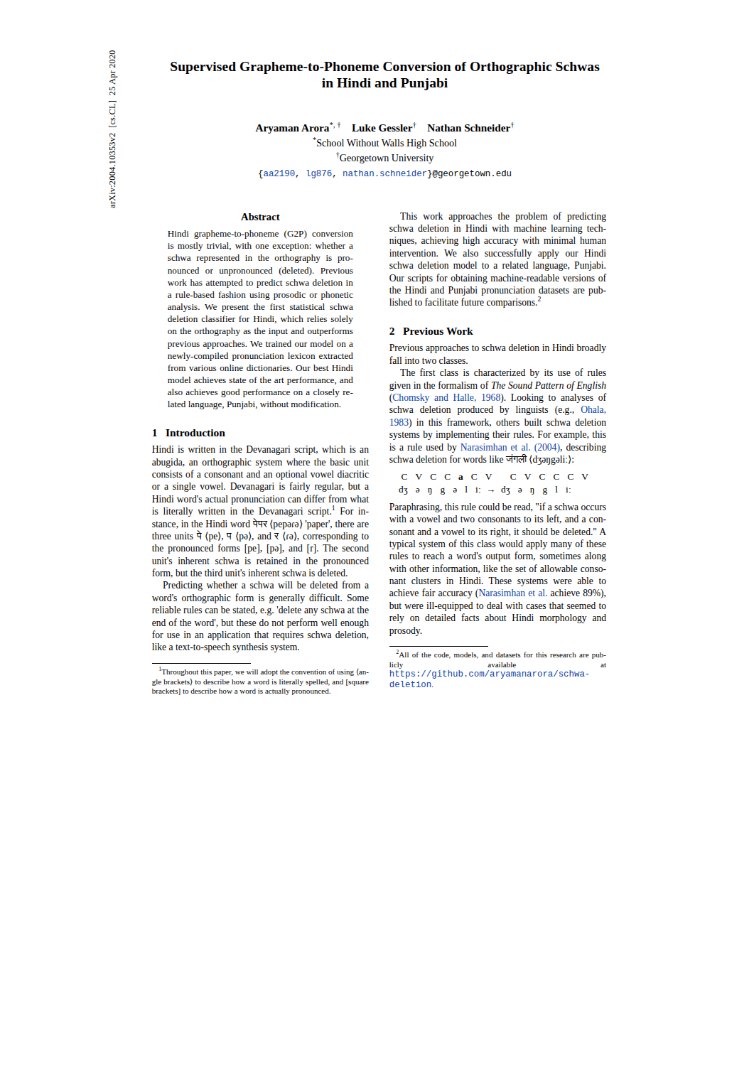arXiv:2004.10353v2 [cs.CL] 25 Apr 2020
Supervised Grapheme-to-Phoneme Conversion of Orthographic Schwas
in Hindi and Punjabi
Aryaman Arora*, † Luke Gessler† Nathan Schneider†
*School Without Walls High School
†Georgetown University
{aa2190, lg876, nathan.schneider}@georgetown.edu
Abstract
Hindi grapheme-to-phoneme (G2P) conversion is mostly trivial, with one exception: whether a schwa represented in the orthography is pronounced or unpronounced (deleted). Previous work has attempted to predict schwa deletion in a rule-based fashion using prosodic or phonetic analysis. We present the first statistical schwa deletion classifier for Hindi, which relies solely on the orthography as the input and outperforms previous approaches. We trained our model on a newly-compiled pronunciation lexicon extracted from various online dictionaries. Our best Hindi model achieves state of the art performance, and also achieves good performance on a closely related language, Punjabi, without modification.
1 Introduction
Hindi is written in the Devanagari script, which is an abugida, an orthographic system where the basic unit consists of a consonant and an optional vowel diacritic or a single vowel. Devanagari is fairly regular, but a Hindi word's actual pronunciation can differ from what is literally written in the Devanagari script.1 For instance, in the Hindi word पेपर ⟨pepəɾə⟩ 'paper', there are three units पे ⟨pe⟩, प ⟨pə⟩, and र ⟨ɾə⟩, corresponding to the pronounced forms [pe], [pə], and [r]. The second unit's inherent schwa is retained in the pronounced form, but the third unit's inherent schwa is deleted.
Predicting whether a schwa will be deleted from a word's orthographic form is generally difficult. Some reliable rules can be stated, e.g. 'delete any schwa at the end of the word', but these do not perform well enough for use in an application that requires schwa deletion, like a text-to-speech synthesis system.
1Throughout this paper, we will adopt the convention of using ⟨angle brackets⟩ to describe how a word is literally spelled, and [square brackets] to describe how a word is actually pronounced.
This work approaches the problem of predicting schwa deletion in Hindi with machine learning techniques, achieving high accuracy with minimal human intervention. We also successfully apply our Hindi schwa deletion model to a related language, Punjabi. Our scripts for obtaining machine-readable versions of the Hindi and Punjabi pronunciation datasets are published to facilitate future comparisons.2
2 Previous Work
Previous approaches to schwa deletion in Hindi broadly fall into two classes.
The first class is characterized by its use of rules given in the formalism of The Sound Pattern of English (Chomsky and Halle, 1968). Looking to analyses of schwa deletion produced by linguists (e.g., Ohala, 1983) in this framework, others built schwa deletion systems by implementing their rules. For example, this is a rule used by Narasimhan et al. (2004), describing schwa deletion for words like जंगली ⟨dʒəŋgəliː⟩:
C V C C a C V C V C C C V
dʒ ə ŋ g ə l iː → dʒ ə ŋ g l iː
Paraphrasing, this rule could be read, "if a schwa occurs with a vowel and two consonants to its left, and a consonant and a vowel to its right, it should be deleted." A typical system of this class would apply many of these rules to reach a word's output form, sometimes along with other information, like the set of allowable consonant clusters in Hindi. These systems were able to achieve fair accuracy (Narasimhan et al. achieve 89%), but were ill-equipped to deal with cases that seemed to rely on detailed facts about Hindi morphology and prosody.
2All of the code, models, and datasets for this research are publicly available at https://github.com/aryamanarora/schwa-deletion.